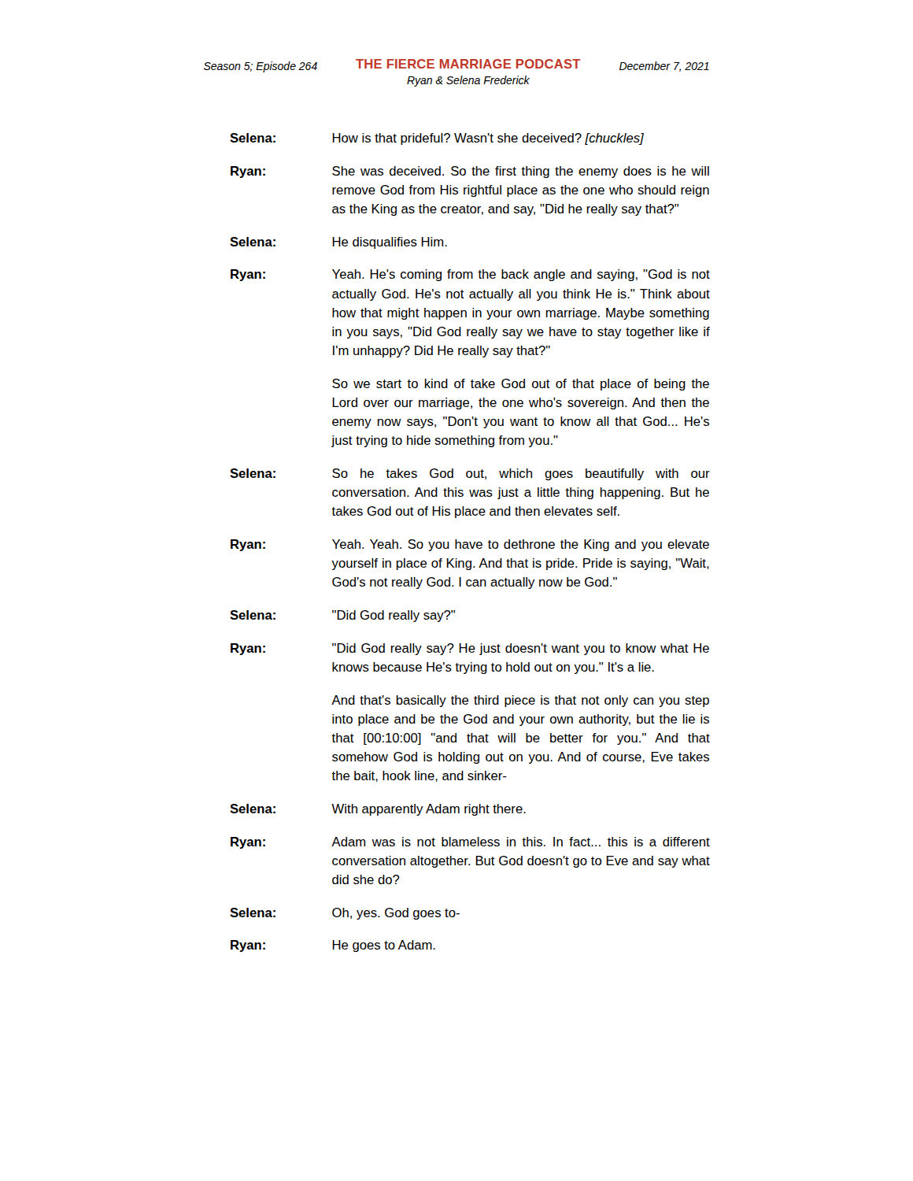Season 5; Episode 264
THE FIERCE MARRIAGE PODCAST
Ryan & Selena Frederick
December 7, 2021
Selena:
How is that prideful? Wasn't she deceived? [chuckles]
Ryan:
She was deceived. So the first thing the enemy does is he will remove God from His rightful place as the one who should reign as the King as the creator, and say, "Did he really say that?"
Selena:
He disqualifies Him.
Ryan:
Yeah. He's coming from the back angle and saying, "God is not actually God. He's not actually all you think He is." Think about how that might happen in your own marriage. Maybe something in you says, "Did God really say we have to stay together like if I'm unhappy? Did He really say that?"
So we start to kind of take God out of that place of being the Lord over our marriage, the one who's sovereign. And then the enemy now says, "Don't you want to know all that God... He's just trying to hide something from you."
Selena:
So he takes God out, which goes beautifully with our conversation. And this was just a little thing happening. But he takes God out of His place and then elevates self.
Ryan:
Yeah. Yeah. So you have to dethrone the King and you elevate yourself in place of King. And that is pride. Pride is saying, "Wait, God's not really God. I can actually now be God."
Selena:
"Did God really say?"
Ryan:
"Did God really say? He just doesn't want you to know what He knows because He's trying to hold out on you." It's a lie.
And that's basically the third piece is that not only can you step into place and be the God and your own authority, but the lie is that [00:10:00] "and that will be better for you." And that somehow God is holding out on you. And of course, Eve takes the bait, hook line, and sinker-
Selena:
With apparently Adam right there.
Ryan:
Adam was is not blameless in this. In fact... this is a different conversation altogether. But God doesn't go to Eve and say what did she do?
Selena:
Oh, yes. God goes to-
Ryan:
He goes to Adam.